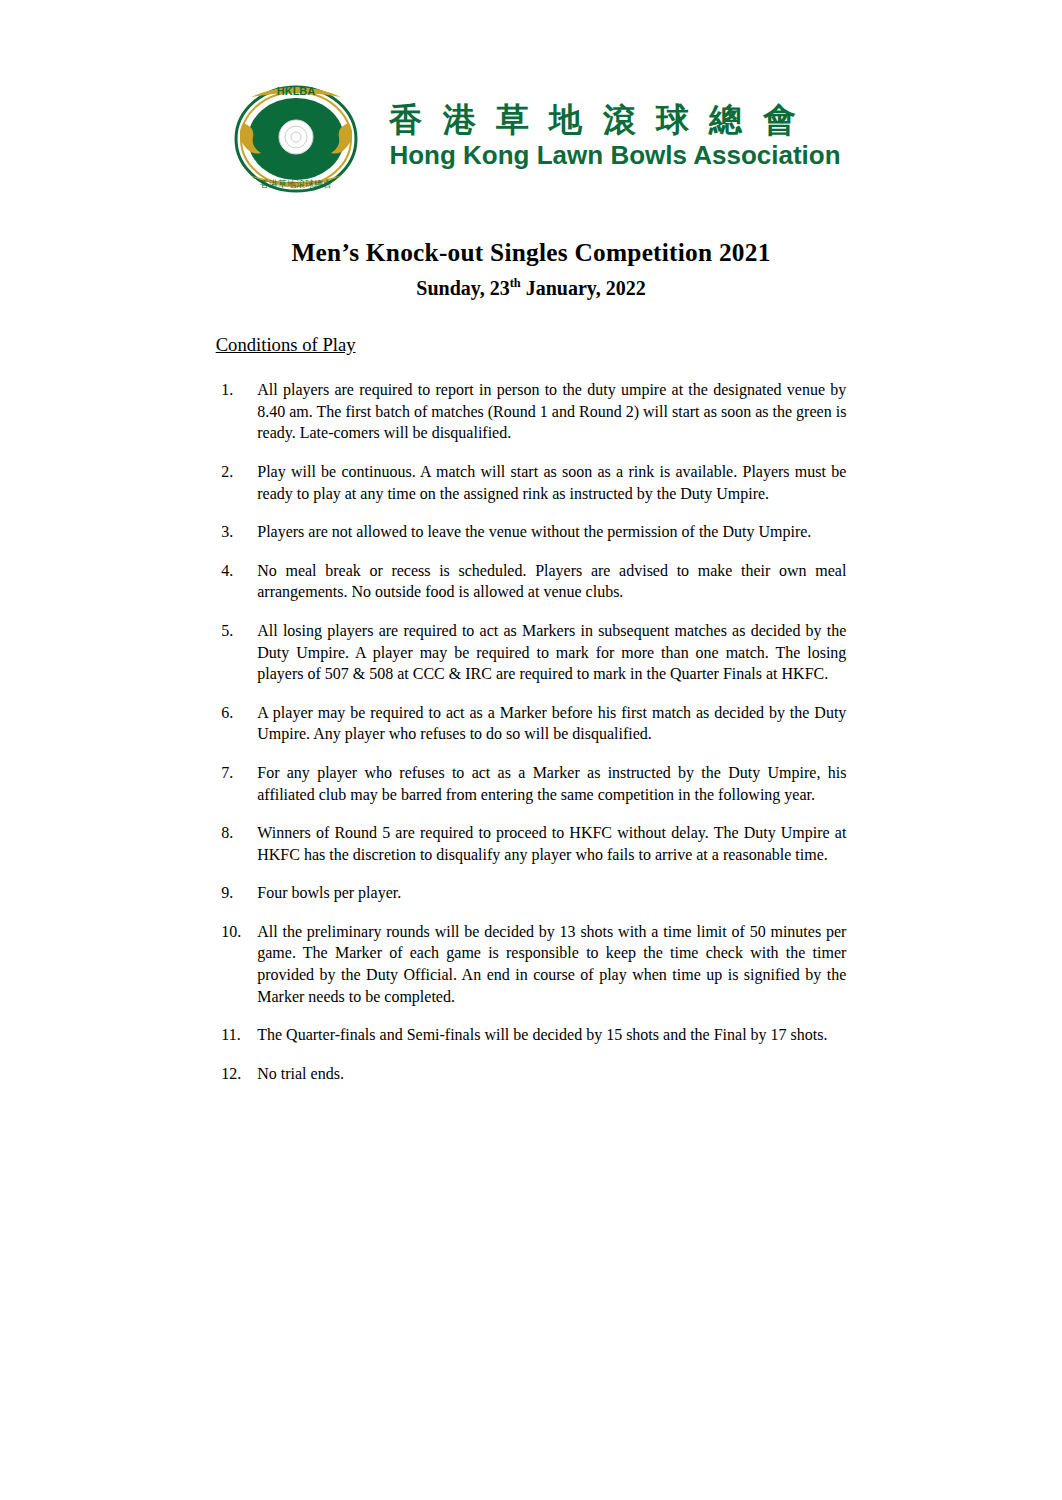HKLBA 香港草地滾球總會
香 港 草 地 滾 球 總 會
Hong Kong Lawn Bowls Association
Men’s Knock-out Singles Competition 2021
Sunday, 23th January, 2022
Conditions of Play
All players are required to report in person to the duty umpire at the designated venue by 8.40 am. The first batch of matches (Round 1 and Round 2) will start as soon as the green is ready. Late-comers will be disqualified.
Play will be continuous. A match will start as soon as a rink is available. Players must be ready to play at any time on the assigned rink as instructed by the Duty Umpire.
Players are not allowed to leave the venue without the permission of the Duty Umpire.
No meal break or recess is scheduled. Players are advised to make their own meal arrangements. No outside food is allowed at venue clubs.
All losing players are required to act as Markers in subsequent matches as decided by the Duty Umpire. A player may be required to mark for more than one match. The losing players of 507 & 508 at CCC & IRC are required to mark in the Quarter Finals at HKFC.
A player may be required to act as a Marker before his first match as decided by the Duty Umpire. Any player who refuses to do so will be disqualified.
For any player who refuses to act as a Marker as instructed by the Duty Umpire, his affiliated club may be barred from entering the same competition in the following year.
Winners of Round 5 are required to proceed to HKFC without delay. The Duty Umpire at HKFC has the discretion to disqualify any player who fails to arrive at a reasonable time.
Four bowls per player.
All the preliminary rounds will be decided by 13 shots with a time limit of 50 minutes per game. The Marker of each game is responsible to keep the time check with the timer provided by the Duty Official. An end in course of play when time up is signified by the Marker needs to be completed.
The Quarter-finals and Semi-finals will be decided by 15 shots and the Final by 17 shots.
No trial ends.